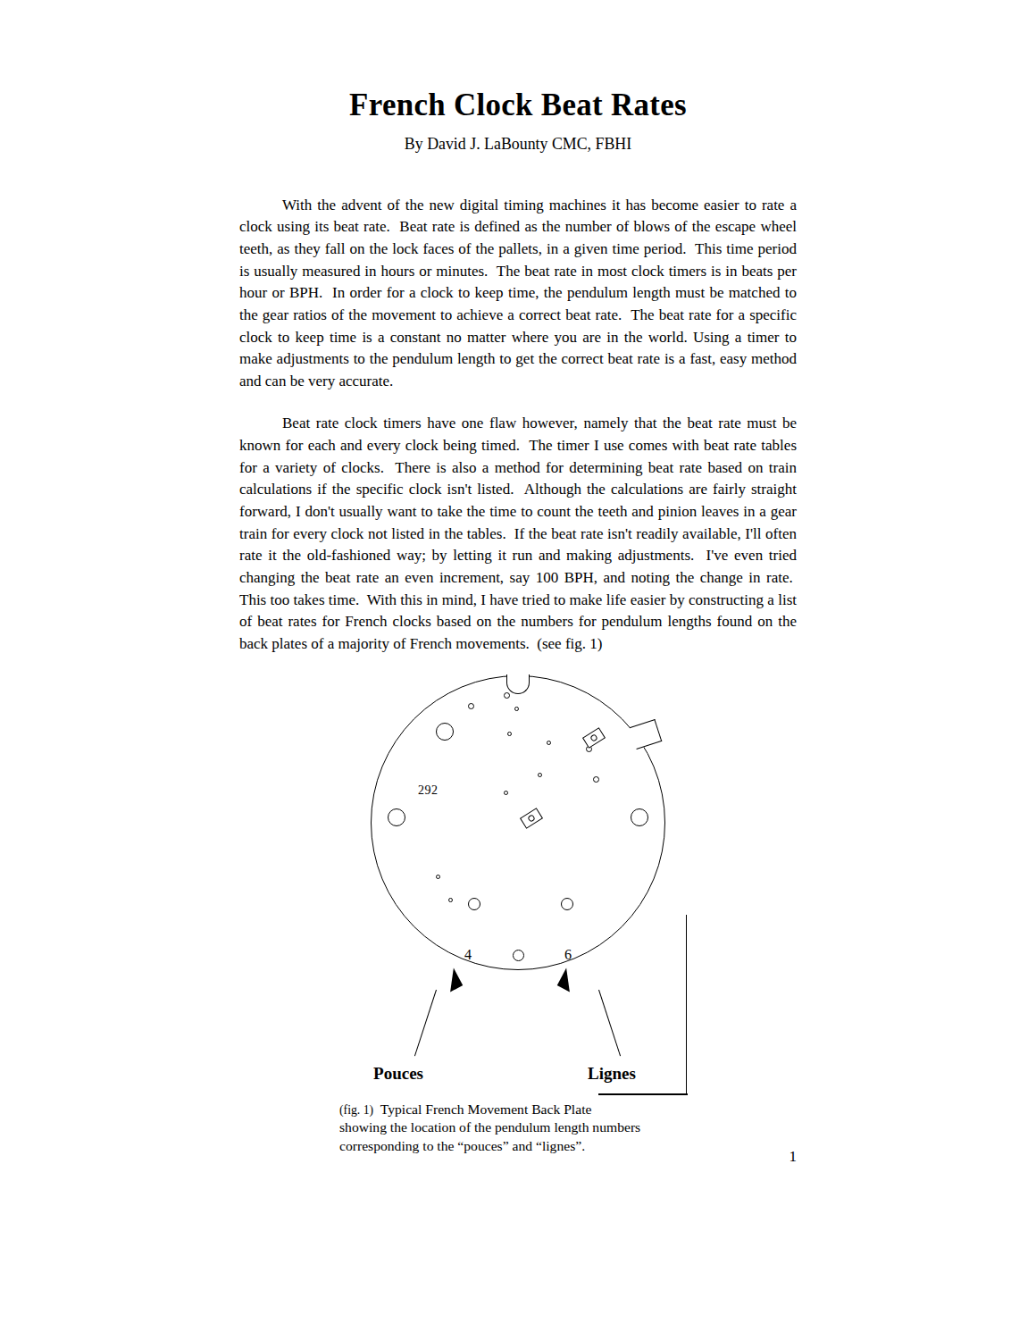French Clock Beat Rates
By David J. LaBounty CMC, FBHI
With the advent of the new digital timing machines it has become easier to rate a clock using its beat rate. Beat rate is defined as the number of blows of the escape wheel teeth, as they fall on the lock faces of the pallets, in a given time period. This time period is usually measured in hours or minutes. The beat rate in most clock timers is in beats per hour or BPH. In order for a clock to keep time, the pendulum length must be matched to the gear ratios of the movement to achieve a correct beat rate. The beat rate for a specific clock to keep time is a constant no matter where you are in the world. Using a timer to make adjustments to the pendulum length to get the correct beat rate is a fast, easy method and can be very accurate.
Beat rate clock timers have one flaw however, namely that the beat rate must be known for each and every clock being timed. The timer I use comes with beat rate tables for a variety of clocks. There is also a method for determining beat rate based on train calculations if the specific clock isn't listed. Although the calculations are fairly straight forward, I don't usually want to take the time to count the teeth and pinion leaves in a gear train for every clock not listed in the tables. If the beat rate isn't readily available, I'll often rate it the old-fashioned way; by letting it run and making adjustments. I've even tried changing the beat rate an even increment, say 100 BPH, and noting the change in rate. This too takes time. With this in mind, I have tried to make life easier by constructing a list of beat rates for French clocks based on the numbers for pendulum lengths found on the back plates of a majority of French movements. (see fig. 1)
292
4 6
Pouces
Lignes
(fig. 1) Typical French Movement Back Plate
showing the location of the pendulum length numbers
corresponding to the “pouces” and “lignes”.
1